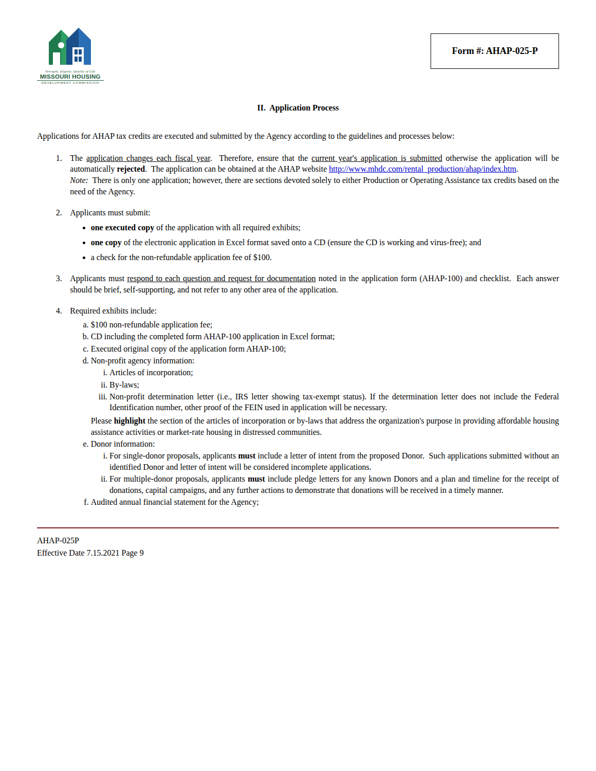Strength, Dignity, Quality of Life
MISSOURI HOUSING
DEVELOPMENT COMMISSION
Form #: AHAP-025-P
II. Application Process
Applications for AHAP tax credits are executed and submitted by the Agency according to the guidelines and processes below:
The application changes each fiscal year. Therefore, ensure that the current year's application is submitted otherwise the application will be automatically rejected. The application can be obtained at the AHAP website http://www.mhdc.com/rental_production/ahap/index.htm.
Note: There is only one application; however, there are sections devoted solely to either Production or Operating Assistance tax credits based on the need of the Agency.
Applicants must submit:
one executed copy of the application with all required exhibits;
one copy of the electronic application in Excel format saved onto a CD (ensure the CD is working and virus-free); and
a check for the non-refundable application fee of $100.
Applicants must respond to each question and request for documentation noted in the application form (AHAP-100) and checklist. Each answer should be brief, self-supporting, and not refer to any other area of the application.
Required exhibits include:
$100 non-refundable application fee;
CD including the completed form AHAP-100 application in Excel format;
Executed original copy of the application form AHAP-100;
Non-profit agency information:
Articles of incorporation;
By-laws;
Non-profit determination letter (i.e., IRS letter showing tax-exempt status). If the determination letter does not include the Federal Identification number, other proof of the FEIN used in application will be necessary.
Please highlight the section of the articles of incorporation or by-laws that address the organization's purpose in providing affordable housing assistance activities or market-rate housing in distressed communities.
Donor information:
For single-donor proposals, applicants must include a letter of intent from the proposed Donor. Such applications submitted without an identified Donor and letter of intent will be considered incomplete applications.
For multiple-donor proposals, applicants must include pledge letters for any known Donors and a plan and timeline for the receipt of donations, capital campaigns, and any further actions to demonstrate that donations will be received in a timely manner.
Audited annual financial statement for the Agency;
AHAP-025P
Effective Date 7.15.2021 Page 9